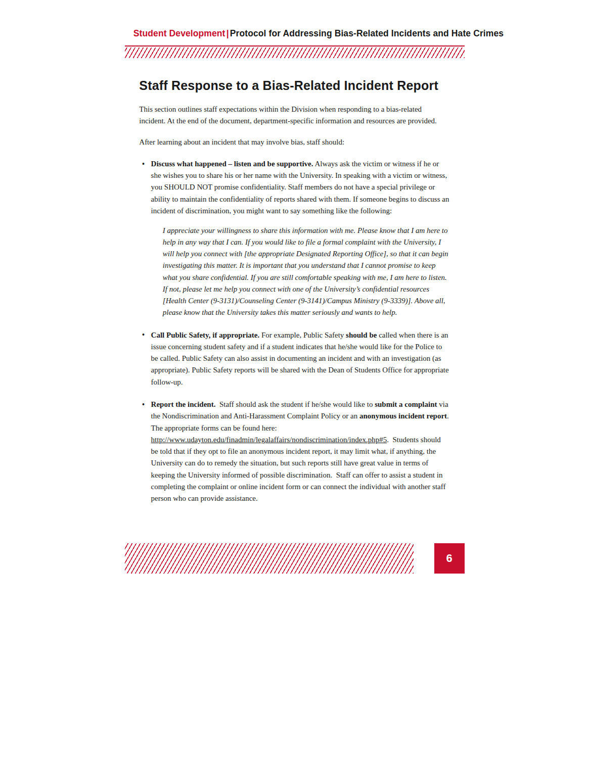Student Development|Protocol for Addressing Bias-Related Incidents and Hate Crimes
Staff Response to a Bias-Related Incident Report
This section outlines staff expectations within the Division when responding to a bias-related incident. At the end of the document, department-specific information and resources are provided.
After learning about an incident that may involve bias, staff should:
Discuss what happened – listen and be supportive. Always ask the victim or witness if he or she wishes you to share his or her name with the University. In speaking with a victim or witness, you SHOULD NOT promise confidentiality. Staff members do not have a special privilege or ability to maintain the confidentiality of reports shared with them. If someone begins to discuss an incident of discrimination, you might want to say something like the following:
I appreciate your willingness to share this information with me. Please know that I am here to help in any way that I can. If you would like to file a formal complaint with the University, I will help you connect with [the appropriate Designated Reporting Office], so that it can begin investigating this matter. It is important that you understand that I cannot promise to keep what you share confidential. If you are still comfortable speaking with me, I am here to listen. If not, please let me help you connect with one of the University’s confidential resources [Health Center (9-3131)/Counseling Center (9-3141)/Campus Ministry (9-3339)]. Above all, please know that the University takes this matter seriously and wants to help.
Call Public Safety, if appropriate. For example, Public Safety should be called when there is an issue concerning student safety and if a student indicates that he/she would like for the Police to be called. Public Safety can also assist in documenting an incident and with an investigation (as appropriate). Public Safety reports will be shared with the Dean of Students Office for appropriate follow-up.
Report the incident. Staff should ask the student if he/she would like to submit a complaint via the Nondiscrimination and Anti-Harassment Complaint Policy or an anonymous incident report. The appropriate forms can be found here: http://www.udayton.edu/finadmin/legalaffairs/nondiscrimination/index.php#5. Students should be told that if they opt to file an anonymous incident report, it may limit what, if anything, the University can do to remedy the situation, but such reports still have great value in terms of keeping the University informed of possible discrimination. Staff can offer to assist a student in completing the complaint or online incident form or can connect the individual with another staff person who can provide assistance.
6